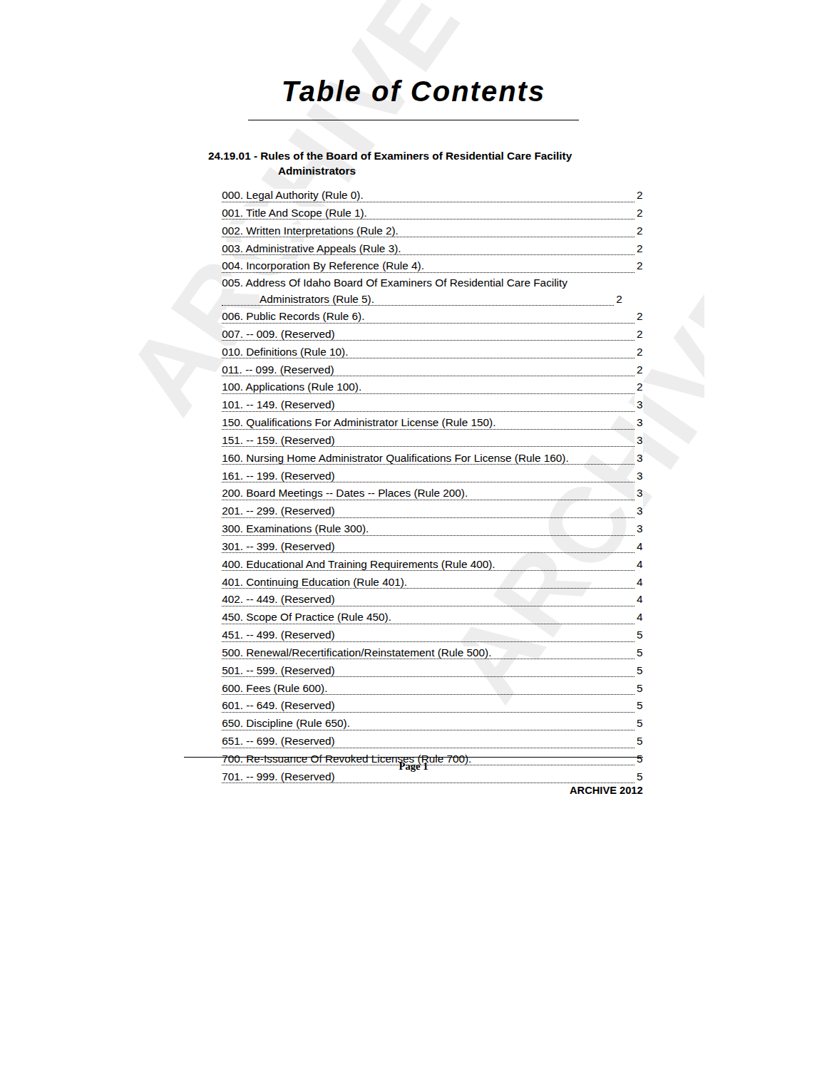ARCHIVE ARCHIVE
Table of Contents
24.19.01 - Rules of the Board of Examiners of Residential Care Facility Administrators
000. Legal Authority (Rule 0). 2
001. Title And Scope (Rule 1). 2
002. Written Interpretations (Rule 2). 2
003. Administrative Appeals (Rule 3). 2
004. Incorporation By Reference (Rule 4). 2
005. Address Of Idaho Board Of Examiners Of Residential Care Facility Administrators (Rule 5). 2
006. Public Records (Rule 6). 2
007. -- 009. (Reserved) 2
010. Definitions (Rule 10). 2
011. -- 099. (Reserved) 2
100. Applications (Rule 100). 2
101. -- 149. (Reserved) 3
150. Qualifications For Administrator License (Rule 150). 3
151. -- 159. (Reserved) 3
160. Nursing Home Administrator Qualifications For License (Rule 160). 3
161. -- 199. (Reserved) 3
200. Board Meetings -- Dates -- Places (Rule 200). 3
201. -- 299. (Reserved) 3
300. Examinations (Rule 300). 3
301. -- 399. (Reserved) 4
400. Educational And Training Requirements (Rule 400). 4
401. Continuing Education (Rule 401). 4
402. -- 449. (Reserved) 4
450. Scope Of Practice (Rule 450). 4
451. -- 499. (Reserved) 5
500. Renewal/Recertification/Reinstatement (Rule 500). 5
501. -- 599. (Reserved) 5
600. Fees (Rule 600). 5
601. -- 649. (Reserved) 5
650. Discipline (Rule 650). 5
651. -- 699. (Reserved) 5
700. Re-Issuance Of Revoked Licenses (Rule 700). 5
701. -- 999. (Reserved) 5
Page 1
ARCHIVE 2012